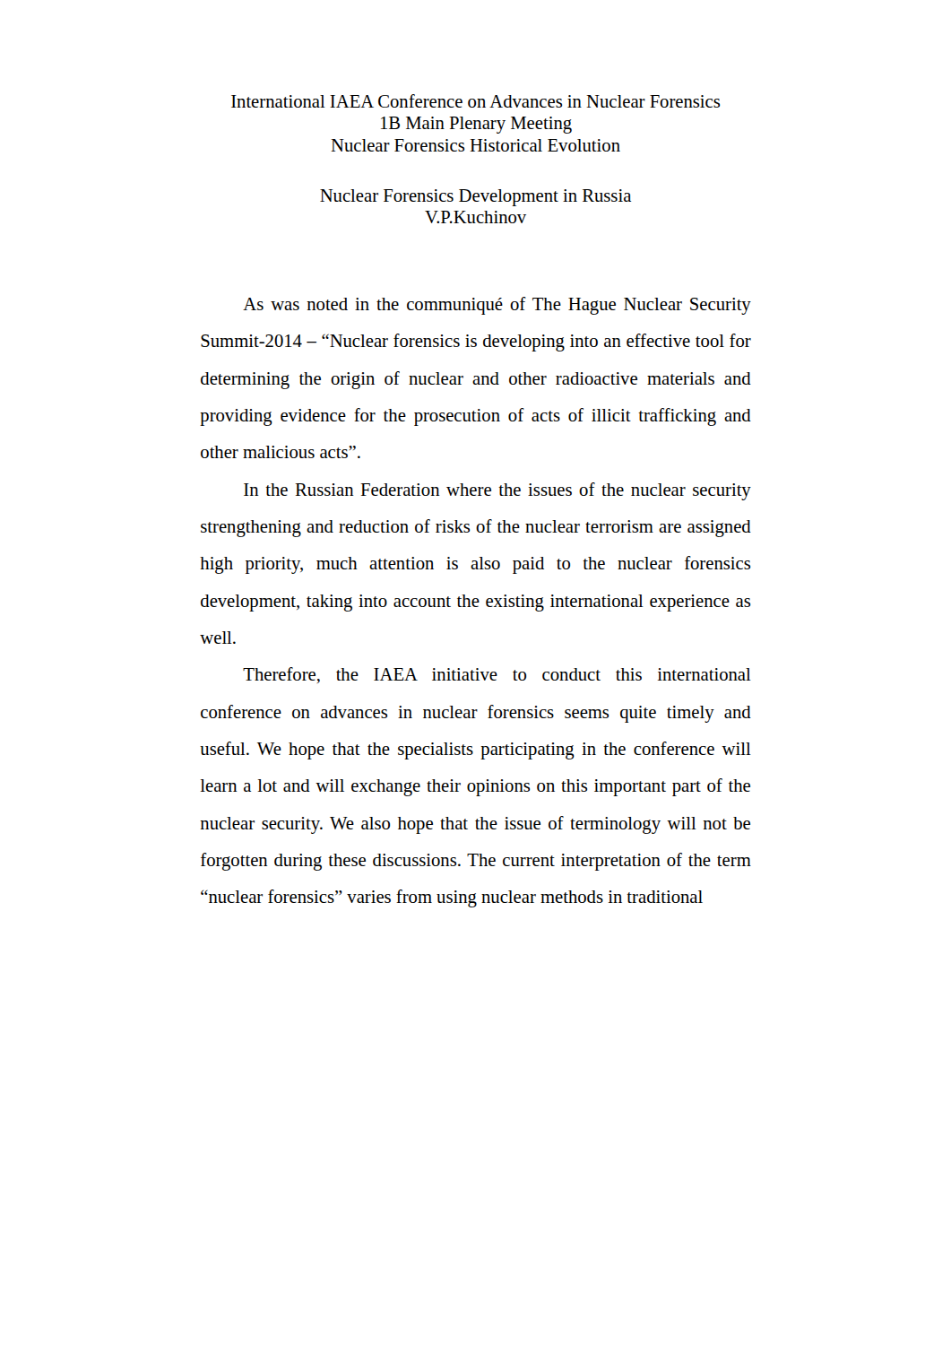International IAEA Conference on Advances in Nuclear Forensics 1B Main Plenary Meeting Nuclear Forensics Historical Evolution
Nuclear Forensics Development in Russia V.P.Kuchinov
As was noted in the communiqué of The Hague Nuclear Security Summit-2014 – “Nuclear forensics is developing into an effective tool for determining the origin of nuclear and other radioactive materials and providing evidence for the prosecution of acts of illicit trafficking and other malicious acts”.
In the Russian Federation where the issues of the nuclear security strengthening and reduction of risks of the nuclear terrorism are assigned high priority, much attention is also paid to the nuclear forensics development, taking into account the existing international experience as well.
Therefore, the IAEA initiative to conduct this international conference on advances in nuclear forensics seems quite timely and useful. We hope that the specialists participating in the conference will learn a lot and will exchange their opinions on this important part of the nuclear security. We also hope that the issue of terminology will not be forgotten during these discussions. The current interpretation of the term “nuclear forensics” varies from using nuclear methods in traditional